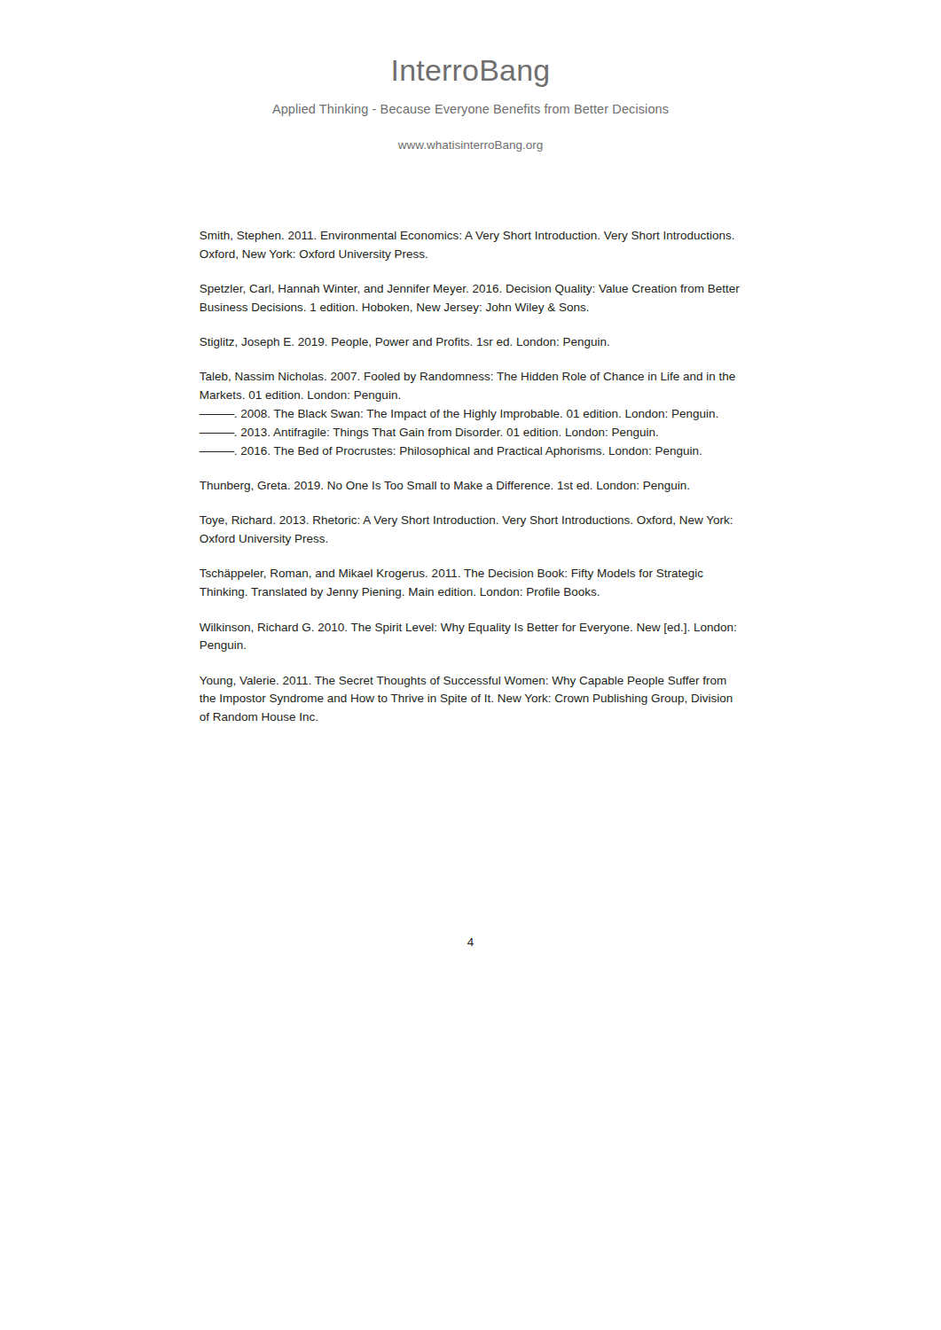InterroBang
Applied Thinking - Because Everyone Benefits from Better Decisions
www.whatisinterroBang.org
Smith, Stephen. 2011. Environmental Economics: A Very Short Introduction. Very Short Introductions. Oxford, New York: Oxford University Press.
Spetzler, Carl, Hannah Winter, and Jennifer Meyer. 2016. Decision Quality: Value Creation from Better Business Decisions. 1 edition. Hoboken, New Jersey: John Wiley & Sons.
Stiglitz, Joseph E. 2019. People, Power and Profits. 1sr ed. London: Penguin.
Taleb, Nassim Nicholas. 2007. Fooled by Randomness: The Hidden Role of Chance in Life and in the Markets. 01 edition. London: Penguin.
———. 2008. The Black Swan: The Impact of the Highly Improbable. 01 edition. London: Penguin.
———. 2013. Antifragile: Things That Gain from Disorder. 01 edition. London: Penguin.
———. 2016. The Bed of Procrustes: Philosophical and Practical Aphorisms. London: Penguin.
Thunberg, Greta. 2019. No One Is Too Small to Make a Difference. 1st ed. London: Penguin.
Toye, Richard. 2013. Rhetoric: A Very Short Introduction. Very Short Introductions. Oxford, New York: Oxford University Press.
Tschäppeler, Roman, and Mikael Krogerus. 2011. The Decision Book: Fifty Models for Strategic Thinking. Translated by Jenny Piening. Main edition. London: Profile Books.
Wilkinson, Richard G. 2010. The Spirit Level: Why Equality Is Better for Everyone. New [ed.]. London: Penguin.
Young, Valerie. 2011. The Secret Thoughts of Successful Women: Why Capable People Suffer from the Impostor Syndrome and How to Thrive in Spite of It. New York: Crown Publishing Group, Division of Random House Inc.
4